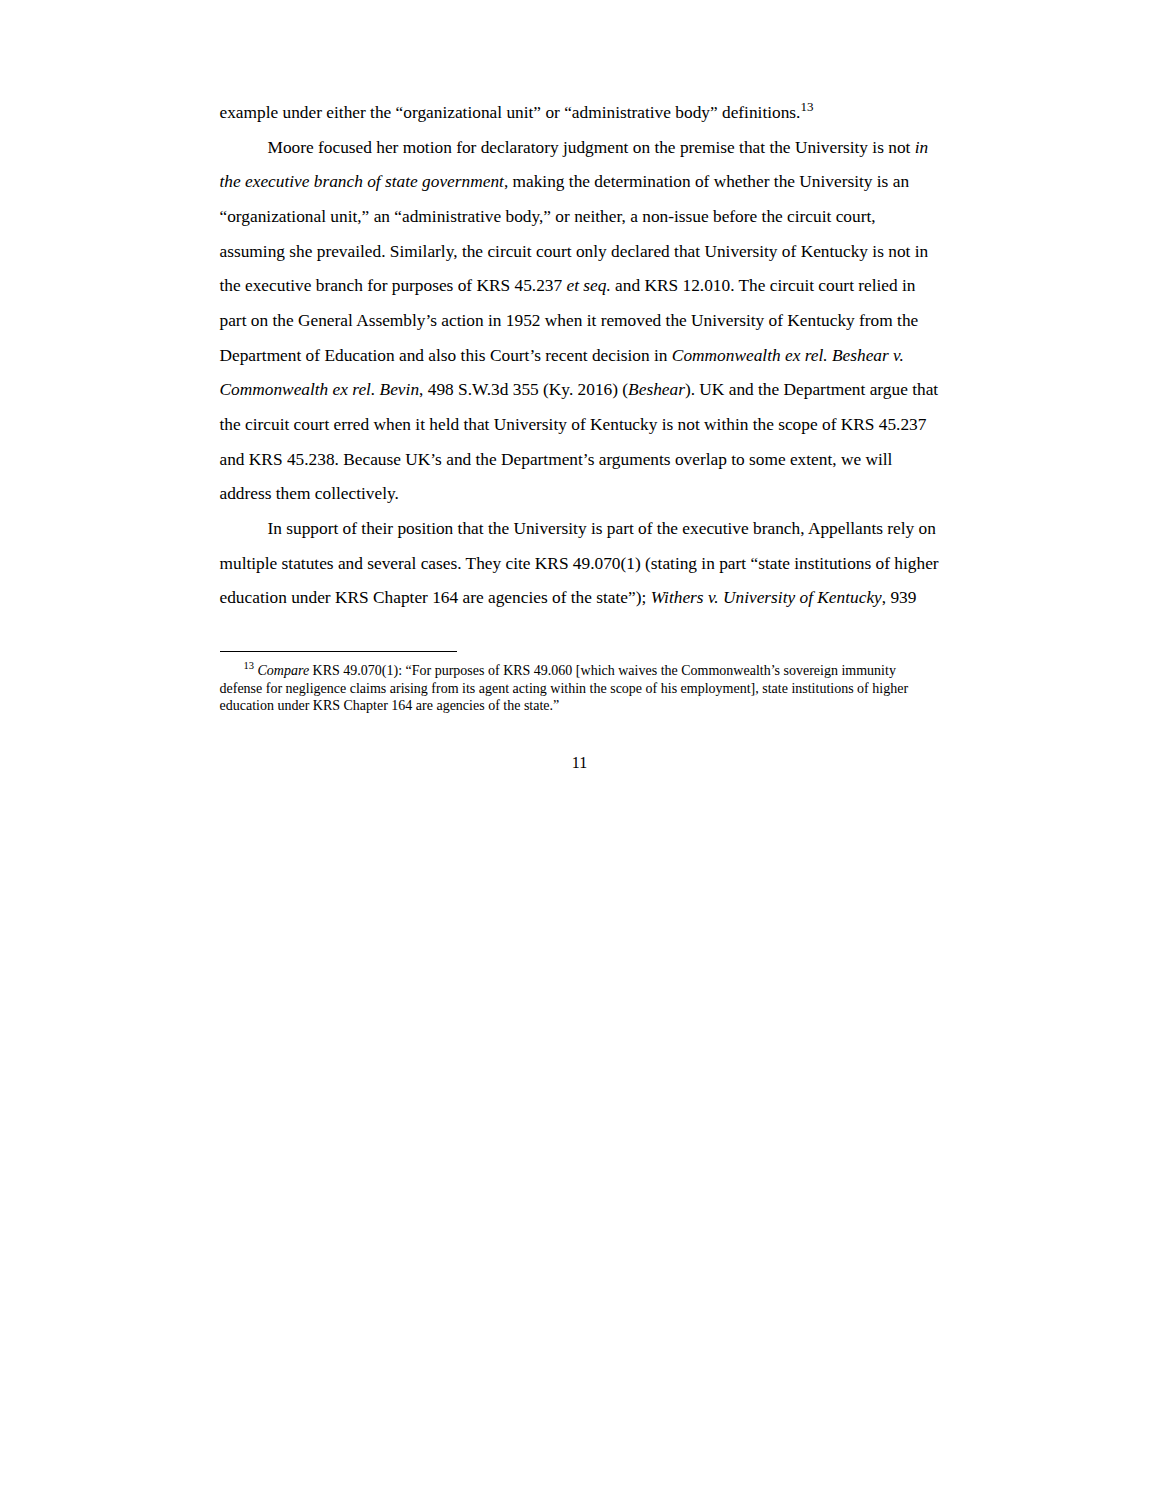example under either the “organizational unit” or “administrative body” definitions.13
Moore focused her motion for declaratory judgment on the premise that the University is not in the executive branch of state government, making the determination of whether the University is an “organizational unit,” an “administrative body,” or neither, a non-issue before the circuit court, assuming she prevailed. Similarly, the circuit court only declared that University of Kentucky is not in the executive branch for purposes of KRS 45.237 et seq. and KRS 12.010. The circuit court relied in part on the General Assembly’s action in 1952 when it removed the University of Kentucky from the Department of Education and also this Court’s recent decision in Commonwealth ex rel. Beshear v. Commonwealth ex rel. Bevin, 498 S.W.3d 355 (Ky. 2016) (Beshear). UK and the Department argue that the circuit court erred when it held that University of Kentucky is not within the scope of KRS 45.237 and KRS 45.238. Because UK’s and the Department’s arguments overlap to some extent, we will address them collectively.
In support of their position that the University is part of the executive branch, Appellants rely on multiple statutes and several cases. They cite KRS 49.070(1) (stating in part “state institutions of higher education under KRS Chapter 164 are agencies of the state”); Withers v. University of Kentucky, 939
13 Compare KRS 49.070(1): “For purposes of KRS 49.060 [which waives the Commonwealth’s sovereign immunity defense for negligence claims arising from its agent acting within the scope of his employment], state institutions of higher education under KRS Chapter 164 are agencies of the state.”
11